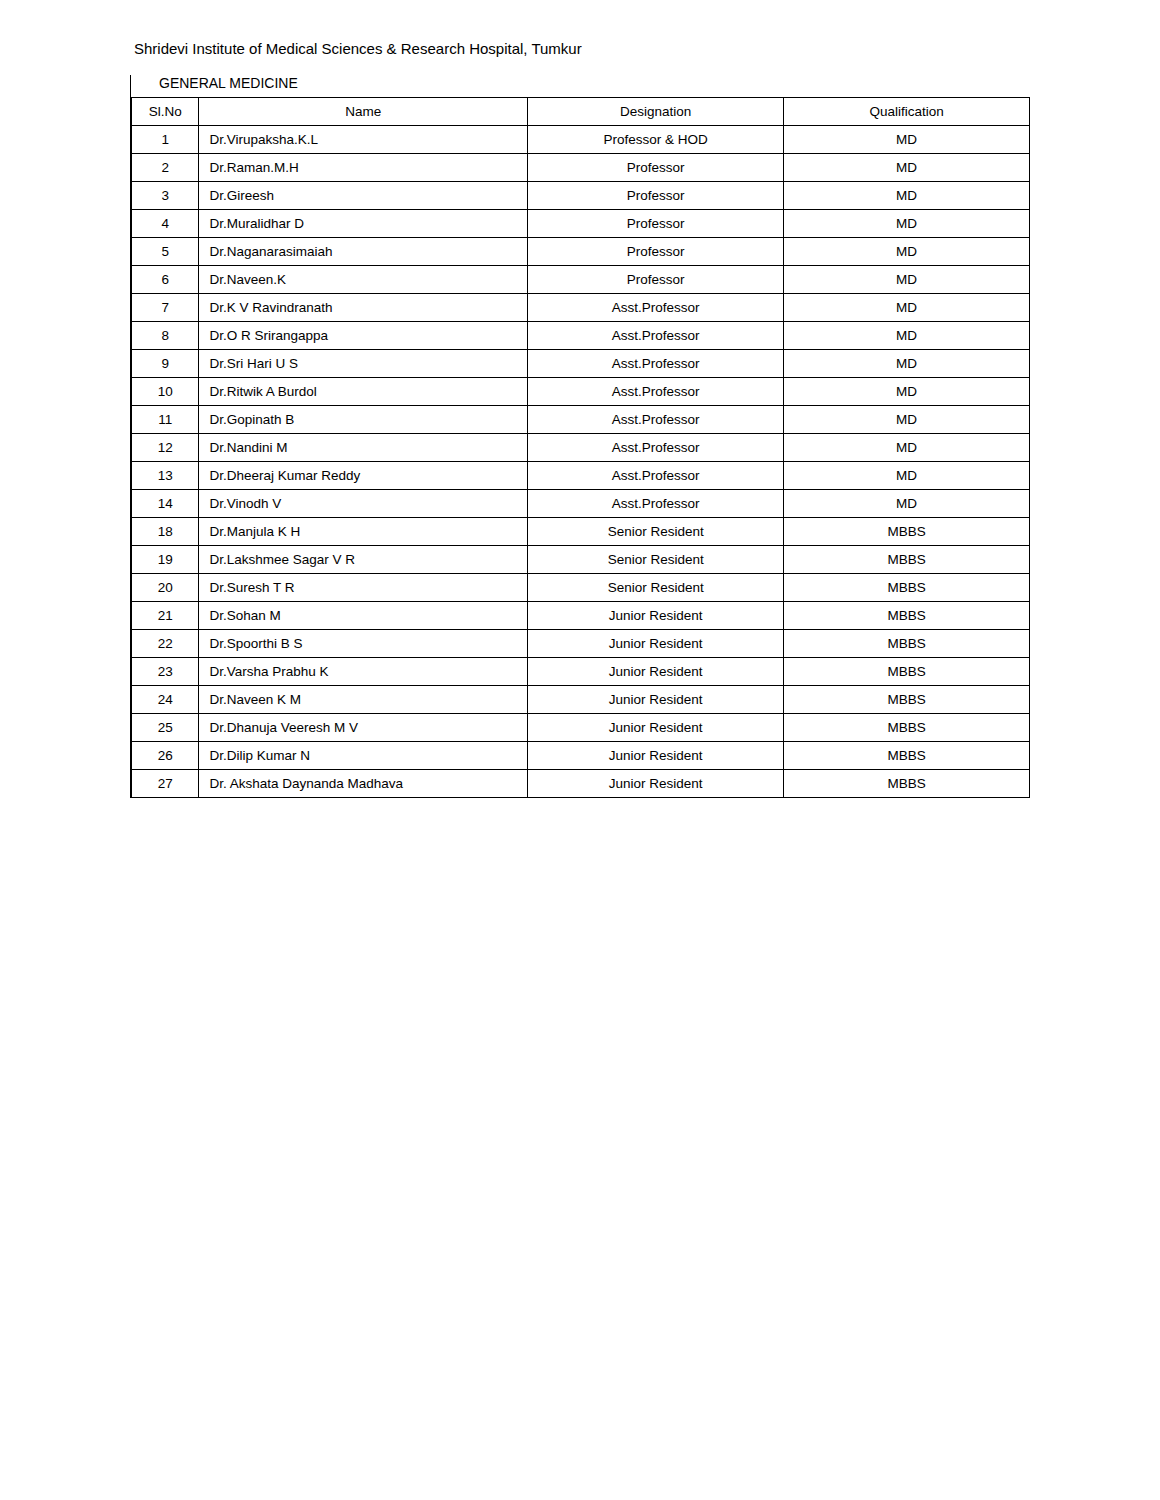Shridevi Institute of Medical Sciences & Research Hospital, Tumkur
GENERAL MEDICINE
| Sl.No | Name | Designation | Qualification |
| --- | --- | --- | --- |
| 1 | Dr.Virupaksha.K.L | Professor & HOD | MD |
| 2 | Dr.Raman.M.H | Professor | MD |
| 3 | Dr.Gireesh | Professor | MD |
| 4 | Dr.Muralidhar D | Professor | MD |
| 5 | Dr.Naganarasimaiah | Professor | MD |
| 6 | Dr.Naveen.K | Professor | MD |
| 7 | Dr.K V Ravindranath | Asst.Professor | MD |
| 8 | Dr.O R Srirangappa | Asst.Professor | MD |
| 9 | Dr.Sri Hari U S | Asst.Professor | MD |
| 10 | Dr.Ritwik A Burdol | Asst.Professor | MD |
| 11 | Dr.Gopinath B | Asst.Professor | MD |
| 12 | Dr.Nandini M | Asst.Professor | MD |
| 13 | Dr.Dheeraj Kumar Reddy | Asst.Professor | MD |
| 14 | Dr.Vinodh V | Asst.Professor | MD |
| 18 | Dr.Manjula K H | Senior Resident | MBBS |
| 19 | Dr.Lakshmee Sagar V R | Senior Resident | MBBS |
| 20 | Dr.Suresh T R | Senior Resident | MBBS |
| 21 | Dr.Sohan M | Junior Resident | MBBS |
| 22 | Dr.Spoorthi B S | Junior Resident | MBBS |
| 23 | Dr.Varsha Prabhu K | Junior Resident | MBBS |
| 24 | Dr.Naveen K M | Junior Resident | MBBS |
| 25 | Dr.Dhanuja Veeresh M V | Junior Resident | MBBS |
| 26 | Dr.Dilip Kumar N | Junior Resident | MBBS |
| 27 | Dr. Akshata Daynanda Madhava | Junior Resident | MBBS |